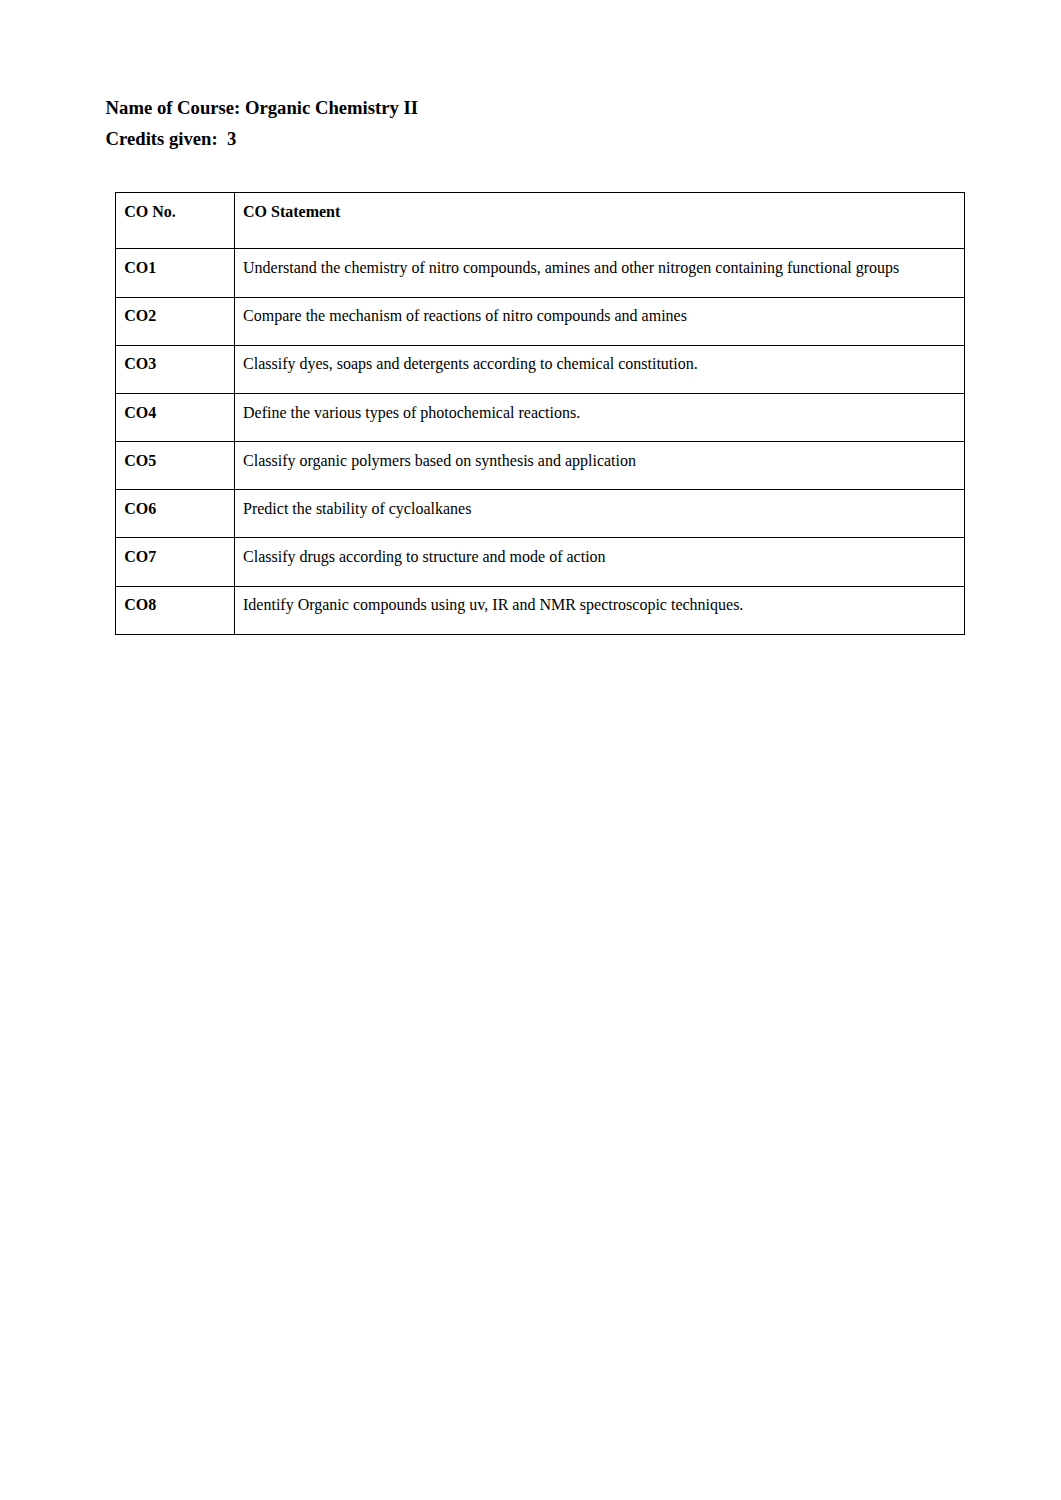Name of Course: Organic Chemistry II
Credits given: 3
| CO No. | CO Statement |
| --- | --- |
| CO1 | Understand the chemistry of nitro compounds, amines and other nitrogen containing functional groups |
| CO2 | Compare the mechanism of reactions of nitro compounds and amines |
| CO3 | Classify dyes, soaps and detergents according to chemical constitution. |
| CO4 | Define the various types of photochemical reactions. |
| CO5 | Classify organic polymers based on synthesis and application |
| CO6 | Predict the stability of cycloalkanes |
| CO7 | Classify drugs according to structure and mode of action |
| CO8 | Identify Organic compounds using uv, IR and NMR spectroscopic techniques. |